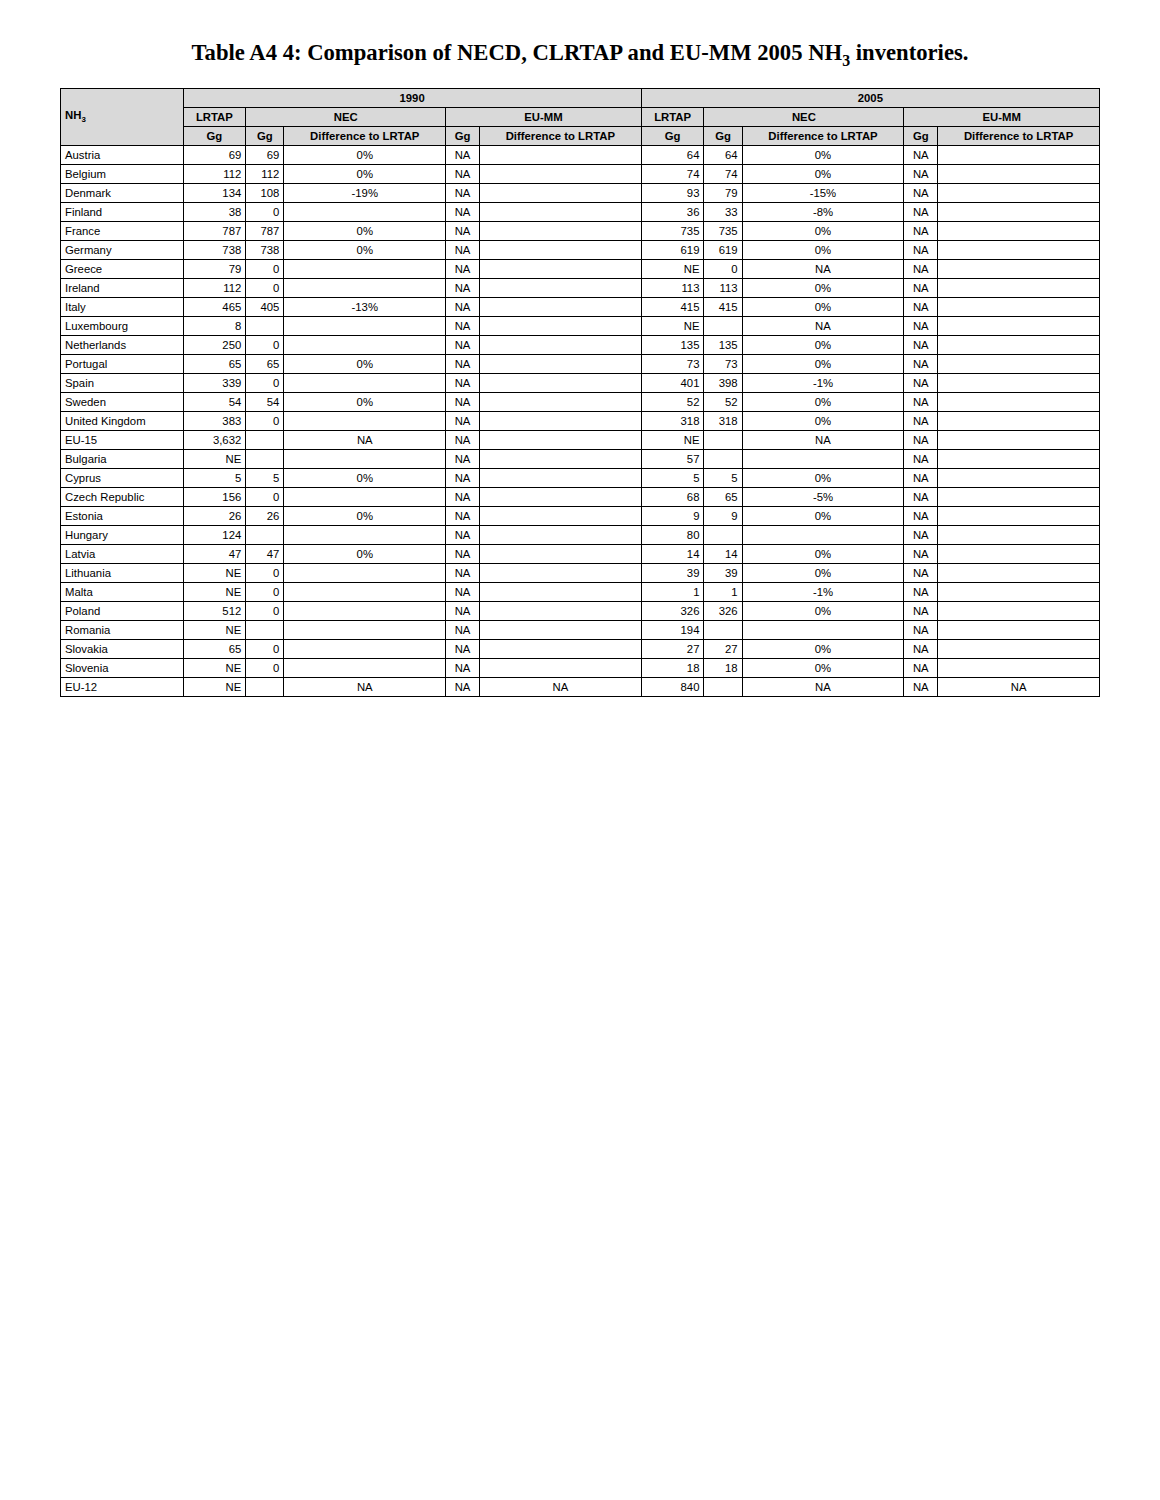Table A4 4: Comparison of NECD, CLRTAP and EU-MM 2005 NH3 inventories.
| NH 3 | 1990 | 2005 |
| --- | --- | --- |
| LRTAP | NEC | EU-MM | LRTAP | NEC | EU-MM |
| Gg | Gg | Difference to LRTAP | Gg | Difference to LRTAP | Gg | Gg | Difference to LRTAP | Gg | Difference to LRTAP |
| Austria | 69 | 69 | 0% | NA | | 64 | 64 | 0% | NA | |
| Belgium | 112 | 112 | 0% | NA | | 74 | 74 | 0% | NA | |
| Denmark | 134 | 108 | -19% | NA | | 93 | 79 | -15% | NA | |
| Finland | 38 | 0 | | NA | | 36 | 33 | -8% | NA | |
| France | 787 | 787 | 0% | NA | | 735 | 735 | 0% | NA | |
| Germany | 738 | 738 | 0% | NA | | 619 | 619 | 0% | NA | |
| Greece | 79 | 0 | | NA | | NE | 0 | NA | NA | |
| Ireland | 112 | 0 | | NA | | 113 | 113 | 0% | NA | |
| Italy | 465 | 405 | -13% | NA | | 415 | 415 | 0% | NA | |
| Luxembourg | 8 | | | NA | | NE | | NA | NA | |
| Netherlands | 250 | 0 | | NA | | 135 | 135 | 0% | NA | |
| Portugal | 65 | 65 | 0% | NA | | 73 | 73 | 0% | NA | |
| Spain | 339 | 0 | | NA | | 401 | 398 | -1% | NA | |
| Sweden | 54 | 54 | 0% | NA | | 52 | 52 | 0% | NA | |
| United Kingdom | 383 | 0 | | NA | | 318 | 318 | 0% | NA | |
| EU-15 | 3,632 | | NA | NA | | NE | | NA | NA | |
| Bulgaria | NE | | | NA | | 57 | | | NA | |
| Cyprus | 5 | 5 | 0% | NA | | 5 | 5 | 0% | NA | |
| Czech Republic | 156 | 0 | | NA | | 68 | 65 | -5% | NA | |
| Estonia | 26 | 26 | 0% | NA | | 9 | 9 | 0% | NA | |
| Hungary | 124 | | | NA | | 80 | | | NA | |
| Latvia | 47 | 47 | 0% | NA | | 14 | 14 | 0% | NA | |
| Lithuania | NE | 0 | | NA | | 39 | 39 | 0% | NA | |
| Malta | NE | 0 | | NA | | 1 | 1 | -1% | NA | |
| Poland | 512 | 0 | | NA | | 326 | 326 | 0% | NA | |
| Romania | NE | | | NA | | 194 | | | NA | |
| Slovakia | 65 | 0 | | NA | | 27 | 27 | 0% | NA | |
| Slovenia | NE | 0 | | NA | | 18 | 18 | 0% | NA | |
| EU-12 | NE | | NA | NA | NA | 840 | | NA | NA | NA |